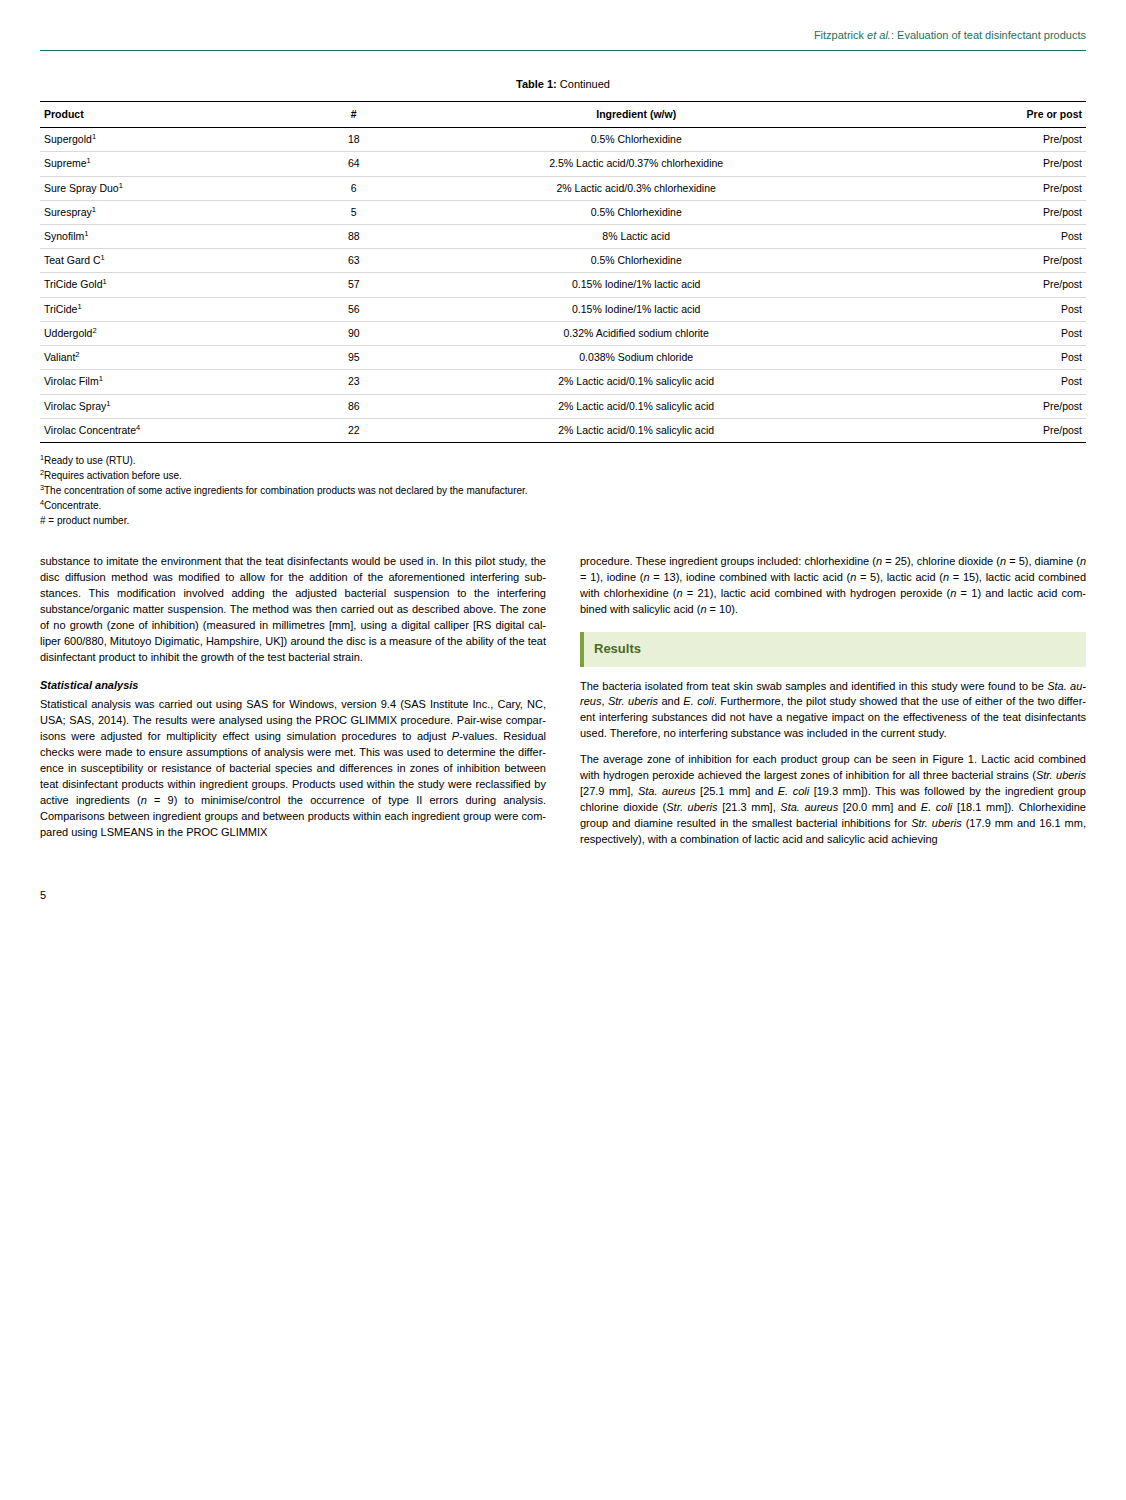Fitzpatrick et al.: Evaluation of teat disinfectant products
Table 1: Continued
| Product | # | Ingredient (w/w) | Pre or post |
| --- | --- | --- | --- |
| Supergold 1 | 18 | 0.5% Chlorhexidine | Pre/post |
| Supreme 1 | 64 | 2.5% Lactic acid/0.37% chlorhexidine | Pre/post |
| Sure Spray Duo 1 | 6 | 2% Lactic acid/0.3% chlorhexidine | Pre/post |
| Surespray 1 | 5 | 0.5% Chlorhexidine | Pre/post |
| Synofilm 1 | 88 | 8% Lactic acid | Post |
| Teat Gard C 1 | 63 | 0.5% Chlorhexidine | Pre/post |
| TriCide Gold 1 | 57 | 0.15% Iodine/1% lactic acid | Pre/post |
| TriCide 1 | 56 | 0.15% Iodine/1% lactic acid | Post |
| Uddergold 2 | 90 | 0.32% Acidified sodium chlorite | Post |
| Valiant 2 | 95 | 0.038% Sodium chloride | Post |
| Virolac Film 1 | 23 | 2% Lactic acid/0.1% salicylic acid | Post |
| Virolac Spray 1 | 86 | 2% Lactic acid/0.1% salicylic acid | Pre/post |
| Virolac Concentrate 4 | 22 | 2% Lactic acid/0.1% salicylic acid | Pre/post |
1Ready to use (RTU).
2Requires activation before use.
3The concentration of some active ingredients for combination products was not declared by the manufacturer.
4Concentrate.
# = product number.
substance to imitate the environment that the teat disinfectants would be used in. In this pilot study, the disc diffusion method was modified to allow for the addition of the aforementioned interfering substances. This modification involved adding the adjusted bacterial suspension to the interfering substance/organic matter suspension. The method was then carried out as described above. The zone of no growth (zone of inhibition) (measured in millimetres [mm], using a digital calliper [RS digital calliper 600/880, Mitutoyo Digimatic, Hampshire, UK]) around the disc is a measure of the ability of the teat disinfectant product to inhibit the growth of the test bacterial strain.
Statistical analysis
Statistical analysis was carried out using SAS for Windows, version 9.4 (SAS Institute Inc., Cary, NC, USA; SAS, 2014). The results were analysed using the PROC GLIMMIX procedure. Pair-wise comparisons were adjusted for multiplicity effect using simulation procedures to adjust P-values. Residual checks were made to ensure assumptions of analysis were met. This was used to determine the difference in susceptibility or resistance of bacterial species and differences in zones of inhibition between teat disinfectant products within ingredient groups. Products used within the study were reclassified by active ingredients (n = 9) to minimise/control the occurrence of type II errors during analysis. Comparisons between ingredient groups and between products within each ingredient group were compared using LSMEANS in the PROC GLIMMIX
procedure. These ingredient groups included: chlorhexidine (n = 25), chlorine dioxide (n = 5), diamine (n = 1), iodine (n = 13), iodine combined with lactic acid (n = 5), lactic acid (n = 15), lactic acid combined with chlorhexidine (n = 21), lactic acid combined with hydrogen peroxide (n = 1) and lactic acid combined with salicylic acid (n = 10).
Results
The bacteria isolated from teat skin swab samples and identified in this study were found to be Sta. aureus, Str. uberis and E. coli. Furthermore, the pilot study showed that the use of either of the two different interfering substances did not have a negative impact on the effectiveness of the teat disinfectants used. Therefore, no interfering substance was included in the current study.
The average zone of inhibition for each product group can be seen in Figure 1. Lactic acid combined with hydrogen peroxide achieved the largest zones of inhibition for all three bacterial strains (Str. uberis [27.9 mm], Sta. aureus [25.1 mm] and E. coli [19.3 mm]). This was followed by the ingredient group chlorine dioxide (Str. uberis [21.3 mm], Sta. aureus [20.0 mm] and E. coli [18.1 mm]). Chlorhexidine group and diamine resulted in the smallest bacterial inhibitions for Str. uberis (17.9 mm and 16.1 mm, respectively), with a combination of lactic acid and salicylic acid achieving
5